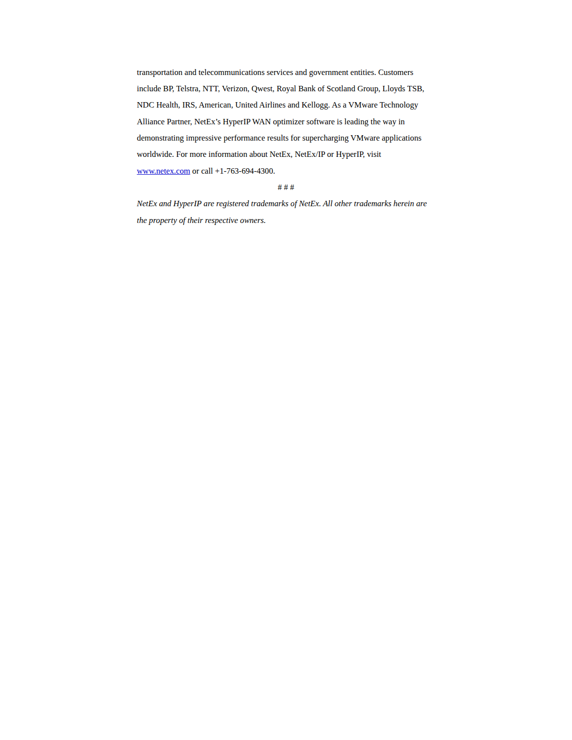transportation and telecommunications services and government entities. Customers include BP, Telstra, NTT, Verizon, Qwest, Royal Bank of Scotland Group, Lloyds TSB, NDC Health, IRS, American, United Airlines and Kellogg. As a VMware Technology Alliance Partner, NetEx’s HyperIP WAN optimizer software is leading the way in demonstrating impressive performance results for supercharging VMware applications worldwide. For more information about NetEx, NetEx/IP or HyperIP, visit www.netex.com or call +1-763-694-4300.
# # #
NetEx and HyperIP are registered trademarks of NetEx. All other trademarks herein are the property of their respective owners.